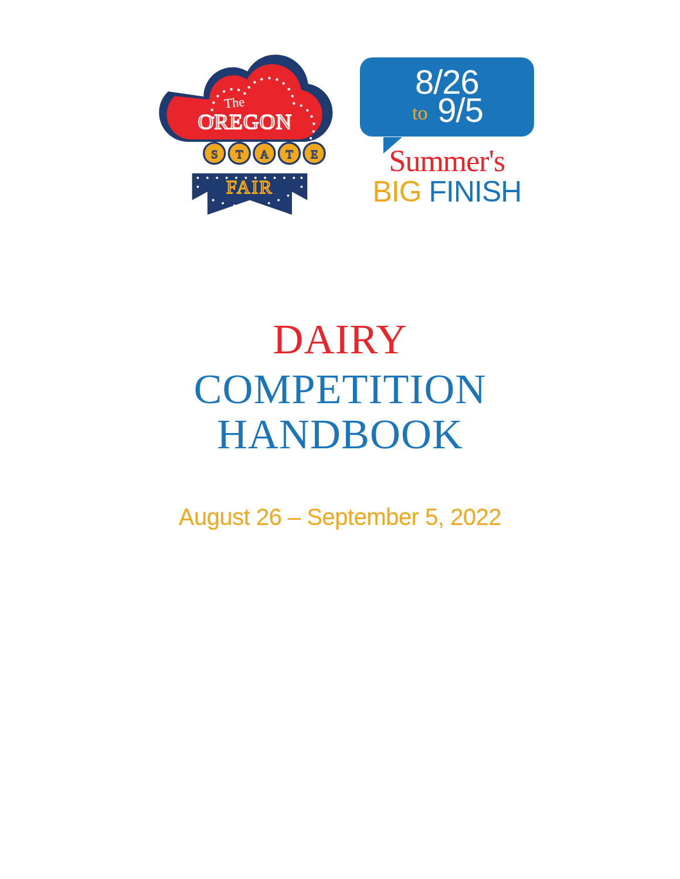The OREGON S T A T E FAIR
8/26 to 9/5
Summer's
BIG FINISH
DAIRY COMPETITION HANDBOOK
August 26 – September 5, 2022